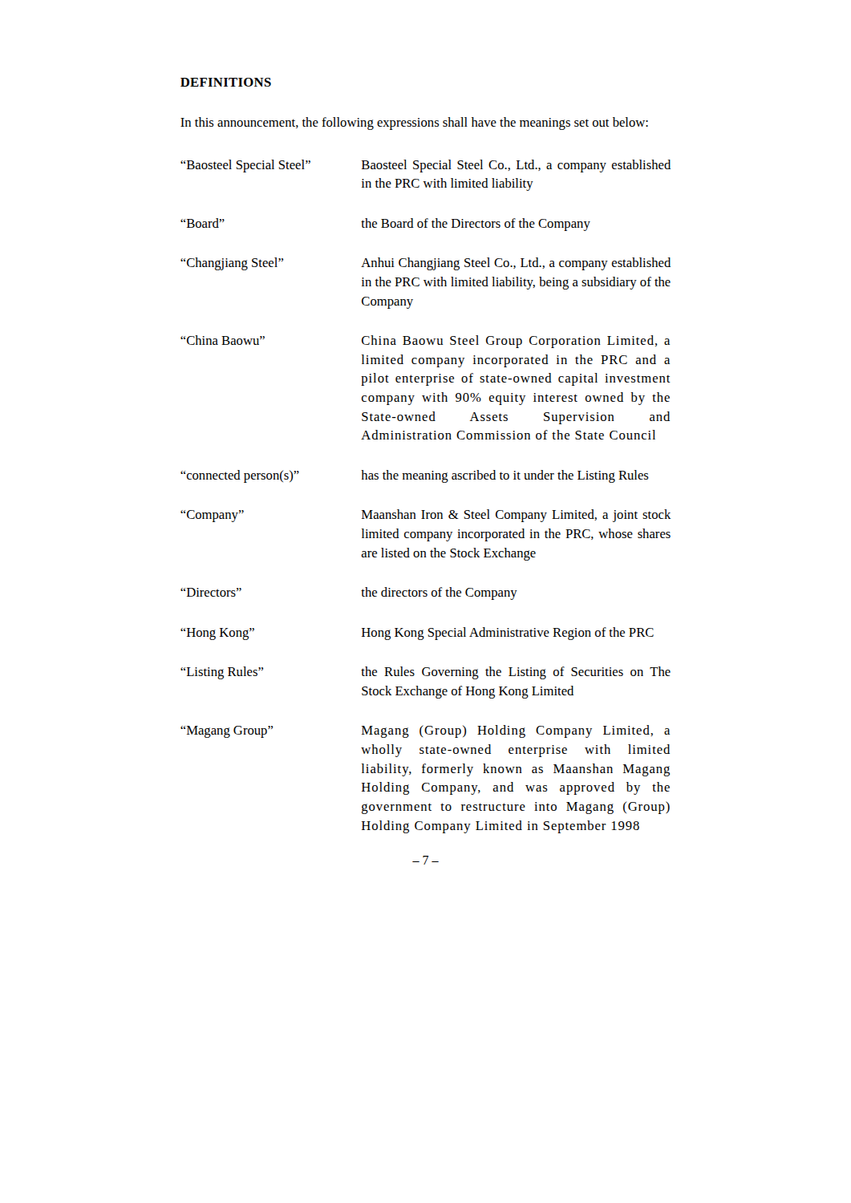DEFINITIONS
In this announcement, the following expressions shall have the meanings set out below:
| “Baosteel Special Steel” | Baosteel Special Steel Co., Ltd., a company established in the PRC with limited liability |
| “Board” | the Board of the Directors of the Company |
| “Changjiang Steel” | Anhui Changjiang Steel Co., Ltd., a company established in the PRC with limited liability, being a subsidiary of the Company |
| “China Baowu” | China Baowu Steel Group Corporation Limited, a limited company incorporated in the PRC and a pilot enterprise of state-owned capital investment company with 90% equity interest owned by the State-owned Assets Supervision and Administration Commission of the State Council |
| “connected person(s)” | has the meaning ascribed to it under the Listing Rules |
| “Company” | Maanshan Iron & Steel Company Limited, a joint stock limited company incorporated in the PRC, whose shares are listed on the Stock Exchange |
| “Directors” | the directors of the Company |
| “Hong Kong” | Hong Kong Special Administrative Region of the PRC |
| “Listing Rules” | the Rules Governing the Listing of Securities on The Stock Exchange of Hong Kong Limited |
| “Magang Group” | Magang (Group) Holding Company Limited, a wholly state-owned enterprise with limited liability, formerly known as Maanshan Magang Holding Company, and was approved by the government to restructure into Magang (Group) Holding Company Limited in September 1998 |
– 7 –